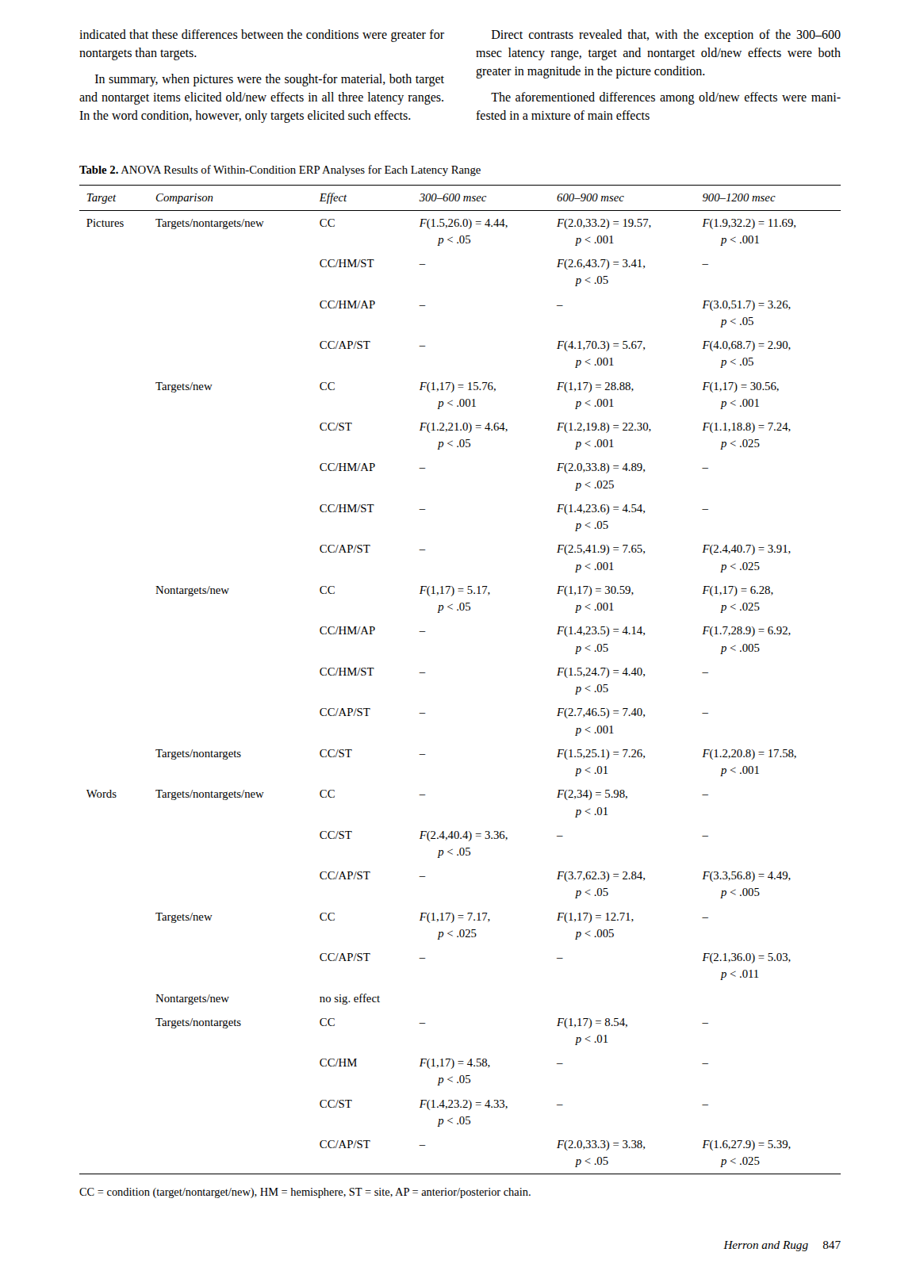indicated that these differences between the conditions were greater for nontargets than targets.
In summary, when pictures were the sought-for material, both target and nontarget items elicited old/new effects in all three latency ranges. In the word condition, however, only targets elicited such effects.
Direct contrasts revealed that, with the exception of the 300–600 msec latency range, target and nontarget old/new effects were both greater in magnitude in the picture condition.
The aforementioned differences among old/new effects were manifested in a mixture of main effects
Table 2. ANOVA Results of Within-Condition ERP Analyses for Each Latency Range
| Target | Comparison | Effect | 300–600 msec | 600–900 msec | 900–1200 msec |
| --- | --- | --- | --- | --- | --- |
| Pictures | Targets/nontargets/new | CC | F (1.5,26.0) = 4.44, p < .05 | F (2.0,33.2) = 19.57, p < .001 | F (1.9,32.2) = 11.69, p < .001 |
| | | CC/HM/ST | – | F (2.6,43.7) = 3.41, p < .05 | – |
| | | CC/HM/AP | – | – | F (3.0,51.7) = 3.26, p < .05 |
| | | CC/AP/ST | – | F (4.1,70.3) = 5.67, p < .001 | F (4.0,68.7) = 2.90, p < .05 |
| | Targets/new | CC | F (1,17) = 15.76, p < .001 | F (1,17) = 28.88, p < .001 | F (1,17) = 30.56, p < .001 |
| | | CC/ST | F (1.2,21.0) = 4.64, p < .05 | F (1.2,19.8) = 22.30, p < .001 | F (1.1,18.8) = 7.24, p < .025 |
| | | CC/HM/AP | – | F (2.0,33.8) = 4.89, p < .025 | – |
| | | CC/HM/ST | – | F (1.4,23.6) = 4.54, p < .05 | – |
| | | CC/AP/ST | – | F (2.5,41.9) = 7.65, p < .001 | F (2.4,40.7) = 3.91, p < .025 |
| | Nontargets/new | CC | F (1,17) = 5.17, p < .05 | F (1,17) = 30.59, p < .001 | F (1,17) = 6.28, p < .025 |
| | | CC/HM/AP | – | F (1.4,23.5) = 4.14, p < .05 | F (1.7,28.9) = 6.92, p < .005 |
| | | CC/HM/ST | – | F (1.5,24.7) = 4.40, p < .05 | – |
| | | CC/AP/ST | – | F (2.7,46.5) = 7.40, p < .001 | – |
| | Targets/nontargets | CC/ST | – | F (1.5,25.1) = 7.26, p < .01 | F (1.2,20.8) = 17.58, p < .001 |
| Words | Targets/nontargets/new | CC | – | F (2,34) = 5.98, p < .01 | – |
| | | CC/ST | F (2.4,40.4) = 3.36, p < .05 | – | – |
| | | CC/AP/ST | – | F (3.7,62.3) = 2.84, p < .05 | F (3.3,56.8) = 4.49, p < .005 |
| | Targets/new | CC | F (1,17) = 7.17, p < .025 | F (1,17) = 12.71, p < .005 | – |
| | | CC/AP/ST | – | – | F (2.1,36.0) = 5.03, p < .011 |
| | Nontargets/new | no sig. effect | | | |
| | Targets/nontargets | CC | – | F (1,17) = 8.54, p < .01 | – |
| | | CC/HM | F (1,17) = 4.58, p < .05 | – | – |
| | | CC/ST | F (1.4,23.2) = 4.33, p < .05 | – | – |
| | | CC/AP/ST | – | F (2.0,33.3) = 3.38, p < .05 | F (1.6,27.9) = 5.39, p < .025 |
CC = condition (target/nontarget/new), HM = hemisphere, ST = site, AP = anterior/posterior chain.
Herron and Rugg847